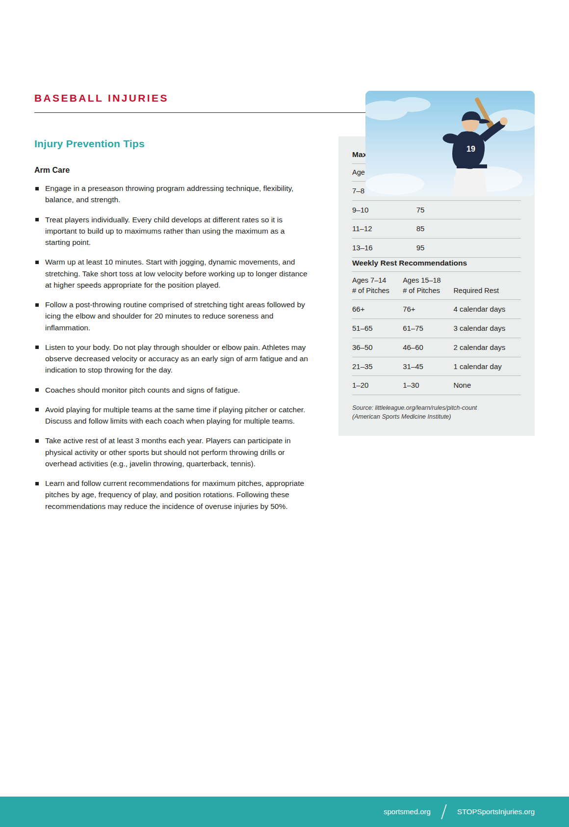19
Baseball Injuries
Injury Prevention Tips
Arm Care
Engage in a preseason throwing program addressing technique, flexibility, balance, and strength.
Treat players individually. Every child develops at different rates so it is important to build up to maximums rather than using the maximum as a starting point.
Warm up at least 10 minutes. Start with jogging, dynamic movements, and stretching. Take short toss at low velocity before working up to longer distance at higher speeds appropriate for the position played.
Follow a post-throwing routine comprised of stretching tight areas followed by icing the elbow and shoulder for 20 minutes to reduce soreness and inflammation.
Listen to your body. Do not play through shoulder or elbow pain. Athletes may observe decreased velocity or accuracy as an early sign of arm fatigue and an indication to stop throwing for the day.
Coaches should monitor pitch counts and signs of fatigue.
Avoid playing for multiple teams at the same time if playing pitcher or catcher. Discuss and follow limits with each coach when playing for multiple teams.
Take active rest of at least 3 months each year. Players can participate in physical activity or other sports but should not perform throwing drills or overhead activities (e.g., javelin throwing, quarterback, tennis).
Learn and follow current recommendations for maximum pitches, appropriate pitches by age, frequency of play, and position rotations. Following these recommendations may reduce the incidence of overuse injuries by 50%.
Maximum Pitch Count Recommendations
| Age | Pitches/Game |
| --- | --- |
| 7–8 | 50 |
| 9–10 | 75 |
| 11–12 | 85 |
| 13–16 | 95 |
Weekly Rest Recommendations
| Ages 7–14 # of Pitches | Ages 15–18 # of Pitches | Required Rest |
| --- | --- | --- |
| 66+ | 76+ | 4 calendar days |
| 51–65 | 61–75 | 3 calendar days |
| 36–50 | 46–60 | 2 calendar days |
| 21–35 | 31–45 | 1 calendar day |
| 1–20 | 1–30 | None |
Source: littleleague.org/learn/rules/pitch-count
(American Sports Medicine Institute)
sportsmed.org STOPSportsInjuries.org